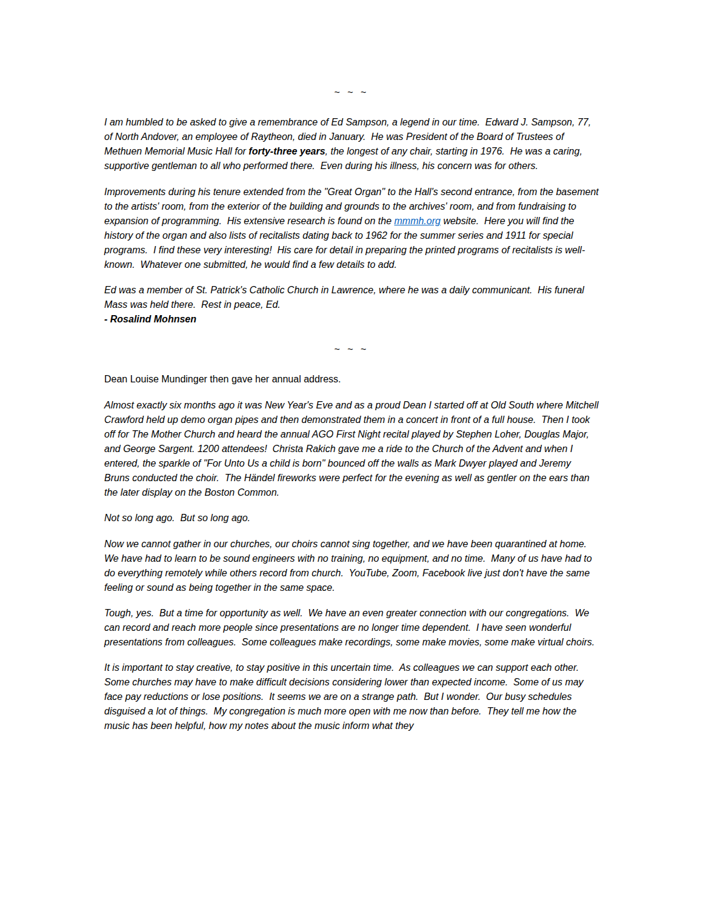~ ~ ~
I am humbled to be asked to give a remembrance of Ed Sampson, a legend in our time. Edward J. Sampson, 77, of North Andover, an employee of Raytheon, died in January. He was President of the Board of Trustees of Methuen Memorial Music Hall for forty-three years, the longest of any chair, starting in 1976. He was a caring, supportive gentleman to all who performed there. Even during his illness, his concern was for others.
Improvements during his tenure extended from the "Great Organ" to the Hall's second entrance, from the basement to the artists' room, from the exterior of the building and grounds to the archives' room, and from fundraising to expansion of programming. His extensive research is found on the mmmh.org website. Here you will find the history of the organ and also lists of recitalists dating back to 1962 for the summer series and 1911 for special programs. I find these very interesting! His care for detail in preparing the printed programs of recitalists is well-known. Whatever one submitted, he would find a few details to add.
Ed was a member of St. Patrick's Catholic Church in Lawrence, where he was a daily communicant. His funeral Mass was held there. Rest in peace, Ed.
- Rosalind Mohnsen
~ ~ ~
Dean Louise Mundinger then gave her annual address.
Almost exactly six months ago it was New Year's Eve and as a proud Dean I started off at Old South where Mitchell Crawford held up demo organ pipes and then demonstrated them in a concert in front of a full house. Then I took off for The Mother Church and heard the annual AGO First Night recital played by Stephen Loher, Douglas Major, and George Sargent. 1200 attendees! Christa Rakich gave me a ride to the Church of the Advent and when I entered, the sparkle of "For Unto Us a child is born" bounced off the walls as Mark Dwyer played and Jeremy Bruns conducted the choir. The Händel fireworks were perfect for the evening as well as gentler on the ears than the later display on the Boston Common.
Not so long ago. But so long ago.
Now we cannot gather in our churches, our choirs cannot sing together, and we have been quarantined at home. We have had to learn to be sound engineers with no training, no equipment, and no time. Many of us have had to do everything remotely while others record from church. YouTube, Zoom, Facebook live just don't have the same feeling or sound as being together in the same space.
Tough, yes. But a time for opportunity as well. We have an even greater connection with our congregations. We can record and reach more people since presentations are no longer time dependent. I have seen wonderful presentations from colleagues. Some colleagues make recordings, some make movies, some make virtual choirs.
It is important to stay creative, to stay positive in this uncertain time. As colleagues we can support each other. Some churches may have to make difficult decisions considering lower than expected income. Some of us may face pay reductions or lose positions. It seems we are on a strange path. But I wonder. Our busy schedules disguised a lot of things. My congregation is much more open with me now than before. They tell me how the music has been helpful, how my notes about the music inform what they